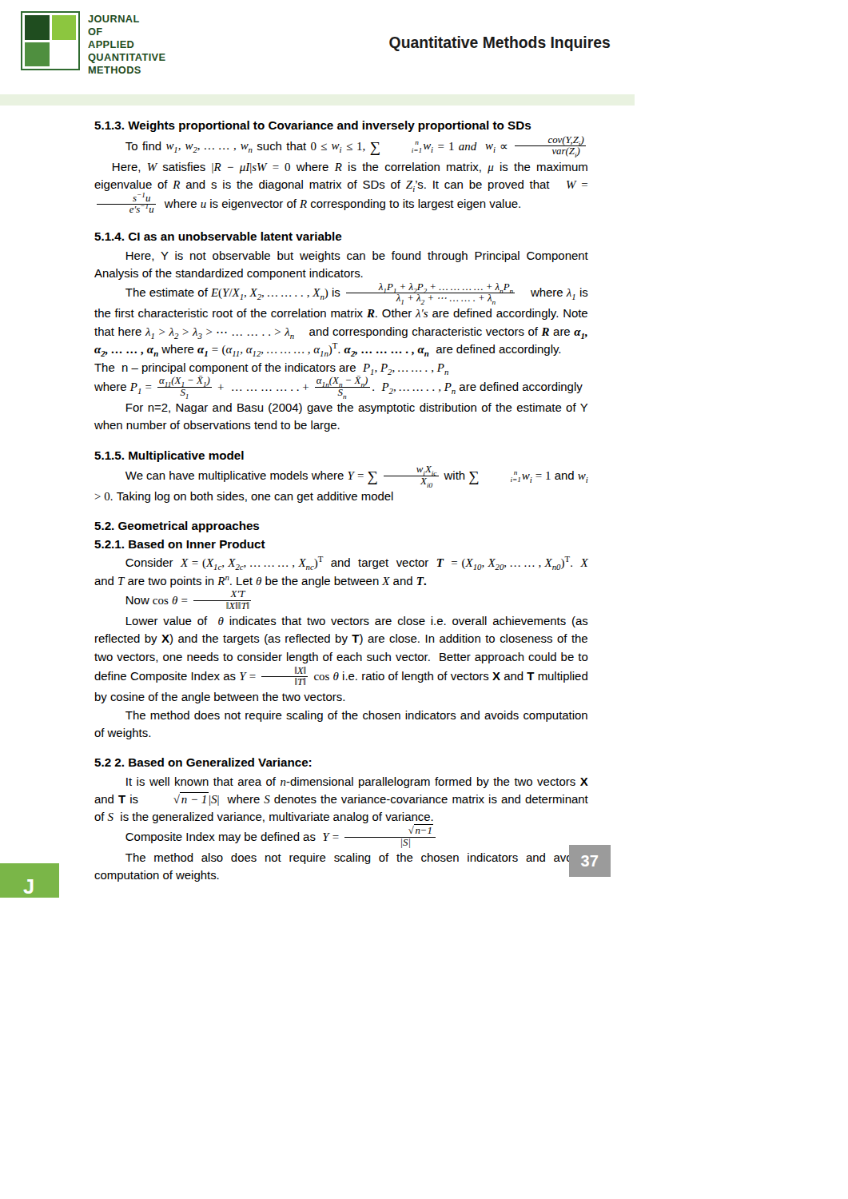Journal
of
Applied
Quantitative
Methods
Quantitative Methods Inquires
JAQM
Vol. 12 No. 2 Summer 2017
5.1.3. Weights proportional to Covariance and inversely proportional to SDs
To find w1, w2, … … , wn such that 0 ≤ wi ≤ 1, ∑ni=1 wi = 1 and wi ∝ cov(Y,Zi) var(Zi) Here, W satisfies |R − μI|sW = 0 where R is the correlation matrix, μ is the maximum eigenvalue of R and s is the diagonal matrix of SDs of Zi’s. It can be proved that W = s−1u e′s−1u where u is eigenvector of R corresponding to its largest eigen value.
5.1.4. CI as an unobservable latent variable
Here, Y is not observable but weights can be found through Principal Component Analysis of the standardized component indicators.
The estimate of E(Y/X1, X2, … … . . , Xn) is λ1P1 + λ2P2 + … … … … + λnPn λ1 + λ2 + ⋯ … … . + λn where λ1 is the first characteristic root of the correlation matrix R. Other λ′s are defined accordingly. Note that here λ1 > λ2 > λ3 > ⋯ … … . . > λn and corresponding characteristic vectors of R are α1, α2, … … , αn where α1 = (α11, α12, … … … , α1n)T. α2, … … … . , αn are defined accordingly.
The n – principal component of the indicators are P1, P2, … … . , Pn
where P1 = α11(X1 − X̄1) S1 + … … … … . . + α1n(Xn − X̄n) Sn. P2, … … . . , Pn are defined accordingly
For n=2, Nagar and Basu (2004) gave the asymptotic distribution of the estimate of Y when number of observations tend to be large.
5.1.5. Multiplicative model
We can have multiplicative models where Y = ∑ wiXic Xi0 with ∑ni=1 wi = 1 and wi > 0. Taking log on both sides, one can get additive model
5.2. Geometrical approaches
5.2.1. Based on Inner Product
Consider X = (X1c, X2c, … … … , Xnc)T and target vector T = (X10, X20, … … , Xn0)T. X and T are two points in Rn. Let θ be the angle between X and T.
Now cos θ = X′T‖X‖‖T‖
Lower value of θ indicates that two vectors are close i.e. overall achievements (as reflected by X) and the targets (as reflected by T) are close. In addition to closeness of the two vectors, one needs to consider length of each such vector. Better approach could be to define Composite Index as Y = ‖X‖‖T‖ cos θ i.e. ratio of length of vectors X and T multiplied by cosine of the angle between the two vectors.
The method does not require scaling of the chosen indicators and avoids computation of weights.
5.2 2. Based on Generalized Variance:
It is well known that area of n-dimensional parallelogram formed by the two vectors X and T is √n − 1|S| where S denotes the variance-covariance matrix is and determinant of S is the generalized variance, multivariate analog of variance.
Composite Index may be defined as Y = √n−1|S|
The method also does not require scaling of the chosen indicators and avoids computation of weights.
37